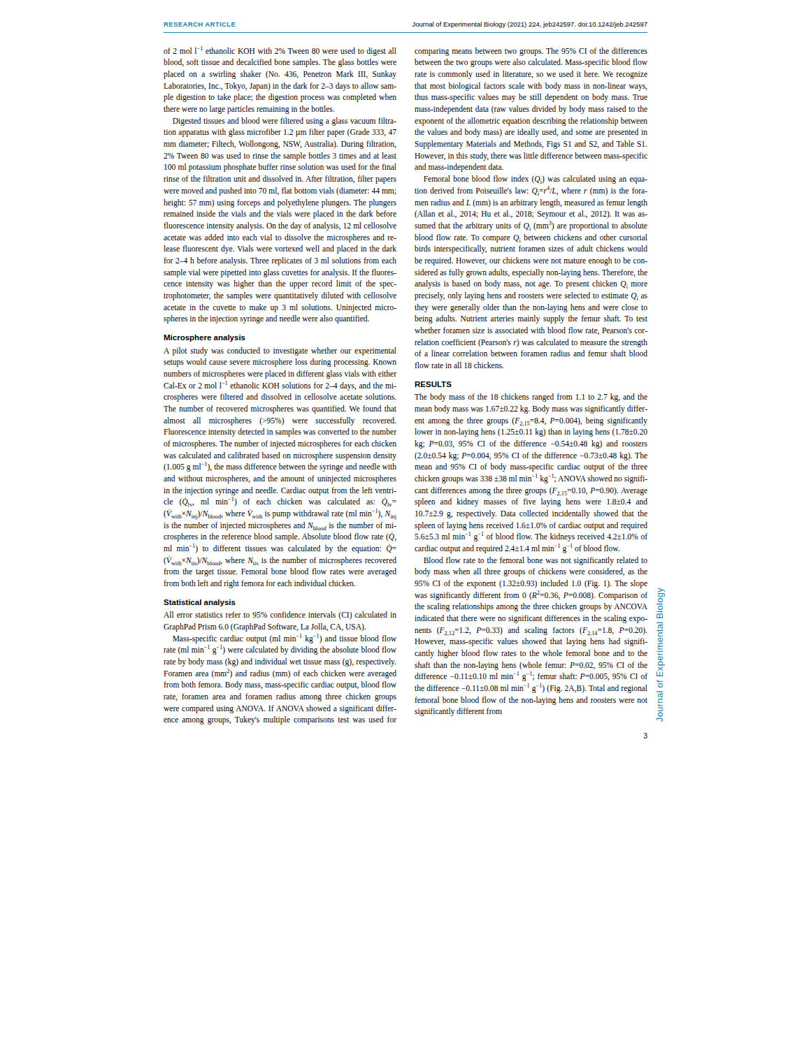RESEARCH ARTICLE
Journal of Experimental Biology (2021) 224, jeb242597. doi:10.1242/jeb.242597
of 2 mol l−1 ethanolic KOH with 2% Tween 80 were used to digest all blood, soft tissue and decalcified bone samples. The glass bottles were placed on a swirling shaker (No. 436, Penetron Mark III, Sunkay Laboratories, Inc., Tokyo, Japan) in the dark for 2–3 days to allow sample digestion to take place; the digestion process was completed when there were no large particles remaining in the bottles.
Digested tissues and blood were filtered using a glass vacuum filtration apparatus with glass microfiber 1.2 µm filter paper (Grade 333, 47 mm diameter; Filtech, Wollongong, NSW, Australia). During filtration, 2% Tween 80 was used to rinse the sample bottles 3 times and at least 100 ml potassium phosphate buffer rinse solution was used for the final rinse of the filtration unit and dissolved in. After filtration, filter papers were moved and pushed into 70 ml, flat bottom vials (diameter: 44 mm; height: 57 mm) using forceps and polyethylene plungers. The plungers remained inside the vials and the vials were placed in the dark before fluorescence intensity analysis. On the day of analysis, 12 ml cellosolve acetate was added into each vial to dissolve the microspheres and release fluorescent dye. Vials were vortexed well and placed in the dark for 2–4 h before analysis. Three replicates of 3 ml solutions from each sample vial were pipetted into glass cuvettes for analysis. If the fluorescence intensity was higher than the upper record limit of the spectrophotometer, the samples were quantitatively diluted with cellosolve acetate in the cuvette to make up 3 ml solutions. Uninjected microspheres in the injection syringe and needle were also quantified.
Microsphere analysis
A pilot study was conducted to investigate whether our experimental setups would cause severe microsphere loss during processing. Known numbers of microspheres were placed in different glass vials with either Cal-Ex or 2 mol l−1 ethanolic KOH solutions for 2–4 days, and the microspheres were filtered and dissolved in cellosolve acetate solutions. The number of recovered microspheres was quantified. We found that almost all microspheres (>95%) were successfully recovered. Fluorescence intensity detected in samples was converted to the number of microspheres. The number of injected microspheres for each chicken was calculated and calibrated based on microsphere suspension density (1.005 g ml−1), the mass difference between the syringe and needle with and without microspheres, and the amount of uninjected microspheres in the injection syringe and needle. Cardiac output from the left ventricle (Q̇lv, ml min−1) of each chicken was calculated as: Q̇lv=(V̇with×Ninj)/Nblood, where V̇with is pump withdrawal rate (ml min−1), Ninj is the number of injected microspheres and Nblood is the number of microspheres in the reference blood sample. Absolute blood flow rate (Q̇, ml min−1) to different tissues was calculated by the equation: Q̇=(V̇with×Ntis)/Nblood, where Ntis is the number of microspheres recovered from the target tissue. Femoral bone blood flow rates were averaged from both left and right femora for each individual chicken.
Statistical analysis
All error statistics refer to 95% confidence intervals (CI) calculated in GraphPad Prism 6.0 (GraphPad Software, La Jolla, CA, USA).
Mass-specific cardiac output (ml min−1 kg−1) and tissue blood flow rate (ml min−1 g−1) were calculated by dividing the absolute blood flow rate by body mass (kg) and individual wet tissue mass (g), respectively. Foramen area (mm2) and radius (mm) of each chicken were averaged from both femora. Body mass, mass-specific cardiac output, blood flow rate, foramen area and foramen radius among three chicken groups were compared using ANOVA. If ANOVA showed a significant difference among groups, Tukey's multiple comparisons test was used for comparing means between two groups. The 95% CI of the differences between the two groups were also calculated. Mass-specific blood flow rate is commonly used in literature, so we used it here. We recognize that most biological factors scale with body mass in non-linear ways, thus mass-specific values may be still dependent on body mass. True mass-independent data (raw values divided by body mass raised to the exponent of the allometric equation describing the relationship between the values and body mass) are ideally used, and some are presented in Supplementary Materials and Methods, Figs S1 and S2, and Table S1. However, in this study, there was little difference between mass-specific and mass-independent data.
Femoral bone blood flow index (Qi) was calculated using an equation derived from Poiseuille's law: Qi=r4/L, where r (mm) is the foramen radius and L (mm) is an arbitrary length, measured as femur length (Allan et al., 2014; Hu et al., 2018; Seymour et al., 2012). It was assumed that the arbitrary units of Qi (mm3) are proportional to absolute blood flow rate. To compare Qi between chickens and other cursorial birds interspecifically, nutrient foramen sizes of adult chickens would be required. However, our chickens were not mature enough to be considered as fully grown adults, especially non-laying hens. Therefore, the analysis is based on body mass, not age. To present chicken Qi more precisely, only laying hens and roosters were selected to estimate Qi as they were generally older than the non-laying hens and were close to being adults. Nutrient arteries mainly supply the femur shaft. To test whether foramen size is associated with blood flow rate, Pearson's correlation coefficient (Pearson's r) was calculated to measure the strength of a linear correlation between foramen radius and femur shaft blood flow rate in all 18 chickens.
RESULTS
The body mass of the 18 chickens ranged from 1.1 to 2.7 kg, and the mean body mass was 1.67±0.22 kg. Body mass was significantly different among the three groups (F2,15=8.4, P=0.004), being significantly lower in non-laying hens (1.25±0.11 kg) than in laying hens (1.78±0.20 kg; P=0.03, 95% CI of the difference −0.54±0.48 kg) and roosters (2.0±0.54 kg; P=0.004, 95% CI of the difference −0.73±0.48 kg). The mean and 95% CI of body mass-specific cardiac output of the three chicken groups was 338 ±38 ml min−1 kg−1; ANOVA showed no significant differences among the three groups (F2,15=0.10, P=0.90). Average spleen and kidney masses of five laying hens were 1.8±0.4 and 10.7±2.9 g, respectively. Data collected incidentally showed that the spleen of laying hens received 1.6±1.0% of cardiac output and required 5.6±5.3 ml min−1 g−1 of blood flow. The kidneys received 4.2±1.0% of cardiac output and required 2.4±1.4 ml min−1 g−1 of blood flow.
Blood flow rate to the femoral bone was not significantly related to body mass when all three groups of chickens were considered, as the 95% CI of the exponent (1.32±0.93) included 1.0 (Fig. 1). The slope was significantly different from 0 (R2=0.36, P=0.008). Comparison of the scaling relationships among the three chicken groups by ANCOVA indicated that there were no significant differences in the scaling exponents (F2,12=1.2, P=0.33) and scaling factors (F2,14=1.8, P=0.20). However, mass-specific values showed that laying hens had significantly higher blood flow rates to the whole femoral bone and to the shaft than the non-laying hens (whole femur: P=0.02, 95% CI of the difference −0.11±0.10 ml min−1 g−1; femur shaft: P=0.005, 95% CI of the difference −0.11±0.08 ml min−1 g−1) (Fig. 2A,B). Total and regional femoral bone blood flow of the non-laying hens and roosters were not significantly different from
Journal of Experimental Biology
3